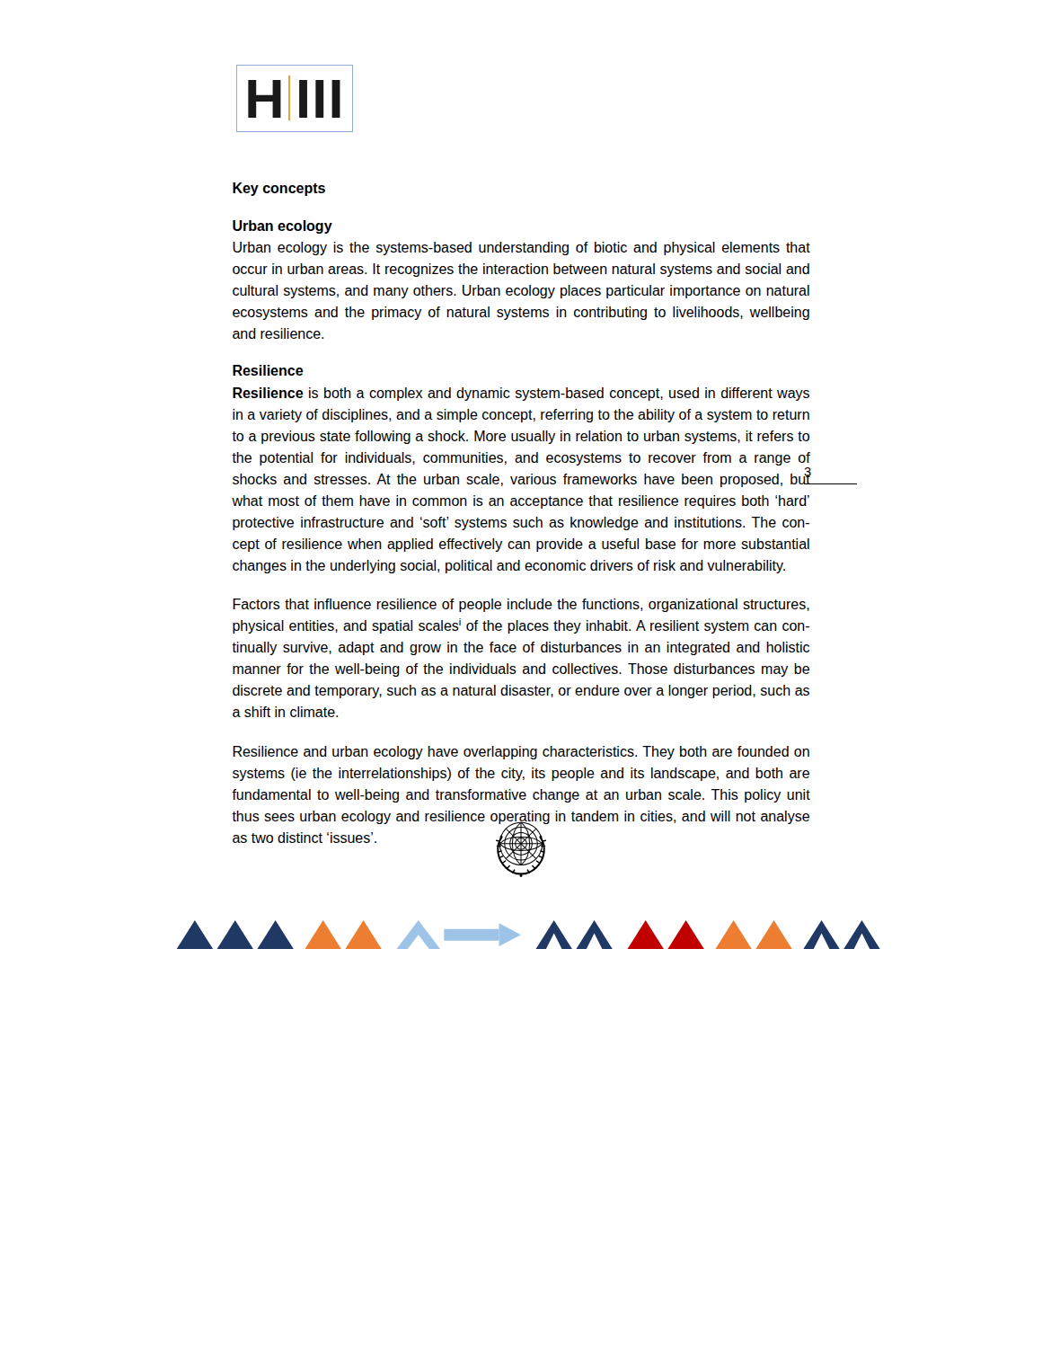H III
Key concepts
Urban ecology
Urban ecology is the systems-based understanding of biotic and physical elements that occur in urban areas. It recognizes the interaction between natural systems and social and cultural systems, and many others. Urban ecology places particular importance on natural ecosystems and the primacy of natural systems in contributing to livelihoods, wellbeing and resilience.
Resilience
Resilience is both a complex and dynamic system-based concept, used in different ways in a variety of disciplines, and a simple concept, referring to the ability of a system to return to a previous state following a shock. More usually in relation to urban systems, it refers to the potential for individuals, communities, and ecosystems to recover from a range of shocks and stresses. At the urban scale, various frameworks have been proposed, but what most of them have in common is an acceptance that resilience requires both ‘hard’ protective infrastructure and ‘soft’ systems such as knowledge and institutions. The concept of resilience when applied effectively can provide a useful base for more substantial changes in the underlying social, political and economic drivers of risk and vulnerability.
Factors that influence resilience of people include the functions, organizational structures, physical entities, and spatial scalesi of the places they inhabit. A resilient system can continually survive, adapt and grow in the face of disturbances in an integrated and holistic manner for the well-being of the individuals and collectives. Those disturbances may be discrete and temporary, such as a natural disaster, or endure over a longer period, such as a shift in climate.
Resilience and urban ecology have overlapping characteristics. They both are founded on systems (ie the interrelationships) of the city, its people and its landscape, and both are fundamental to well-being and transformative change at an urban scale. This policy unit thus sees urban ecology and resilience operating in tandem in cities, and will not analyse as two distinct ‘issues’.
3